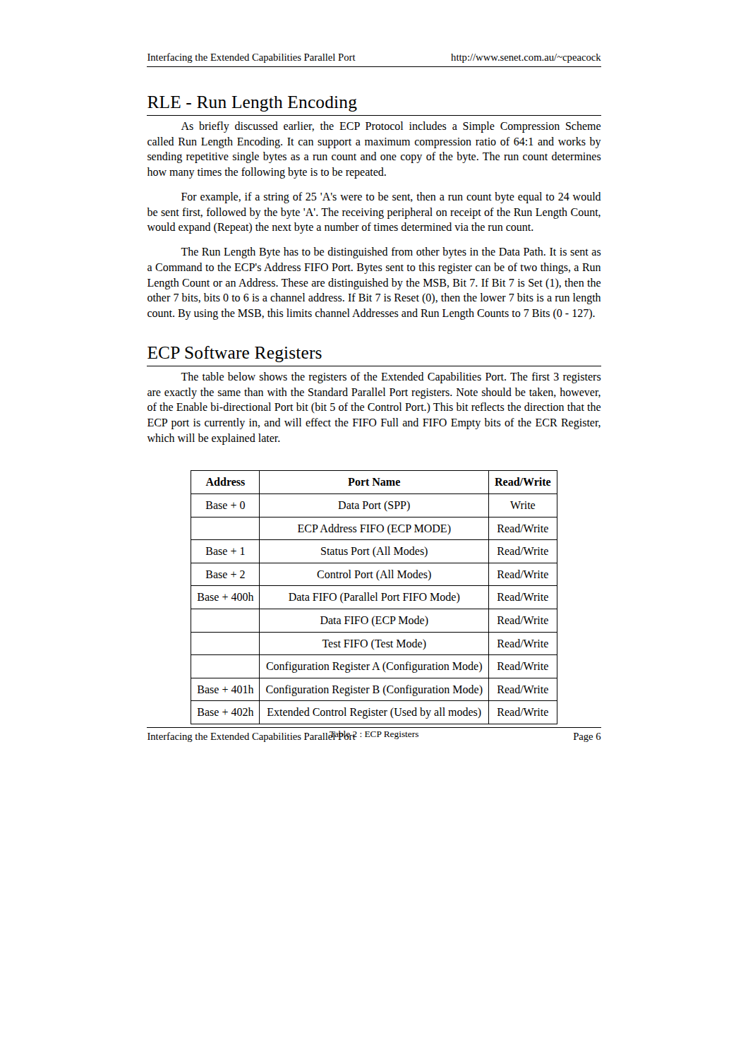Interfacing the Extended Capabilities Parallel Port http://www.senet.com.au/~cpeacock
RLE - Run Length Encoding
As briefly discussed earlier, the ECP Protocol includes a Simple Compression Scheme called Run Length Encoding. It can support a maximum compression ratio of 64:1 and works by sending repetitive single bytes as a run count and one copy of the byte. The run count determines how many times the following byte is to be repeated.
For example, if a string of 25 'A's were to be sent, then a run count byte equal to 24 would be sent first, followed by the byte 'A'. The receiving peripheral on receipt of the Run Length Count, would expand (Repeat) the next byte a number of times determined via the run count.
The Run Length Byte has to be distinguished from other bytes in the Data Path. It is sent as a Command to the ECP's Address FIFO Port. Bytes sent to this register can be of two things, a Run Length Count or an Address. These are distinguished by the MSB, Bit 7. If Bit 7 is Set (1), then the other 7 bits, bits 0 to 6 is a channel address. If Bit 7 is Reset (0), then the lower 7 bits is a run length count. By using the MSB, this limits channel Addresses and Run Length Counts to 7 Bits (0 - 127).
ECP Software Registers
The table below shows the registers of the Extended Capabilities Port. The first 3 registers are exactly the same than with the Standard Parallel Port registers. Note should be taken, however, of the Enable bi-directional Port bit (bit 5 of the Control Port.) This bit reflects the direction that the ECP port is currently in, and will effect the FIFO Full and FIFO Empty bits of the ECR Register, which will be explained later.
| Address | Port Name | Read/Write |
| --- | --- | --- |
| Base + 0 | Data Port (SPP) | Write |
| | ECP Address FIFO (ECP MODE) | Read/Write |
| Base + 1 | Status Port (All Modes) | Read/Write |
| Base + 2 | Control Port (All Modes) | Read/Write |
| Base + 400h | Data FIFO (Parallel Port FIFO Mode) | Read/Write |
| | Data FIFO (ECP Mode) | Read/Write |
| | Test FIFO (Test Mode) | Read/Write |
| | Configuration Register A (Configuration Mode) | Read/Write |
| Base + 401h | Configuration Register B (Configuration Mode) | Read/Write |
| Base + 402h | Extended Control Register (Used by all modes) | Read/Write |
Table 2 : ECP Registers
Interfacing the Extended Capabilities Parallel Port Page 6